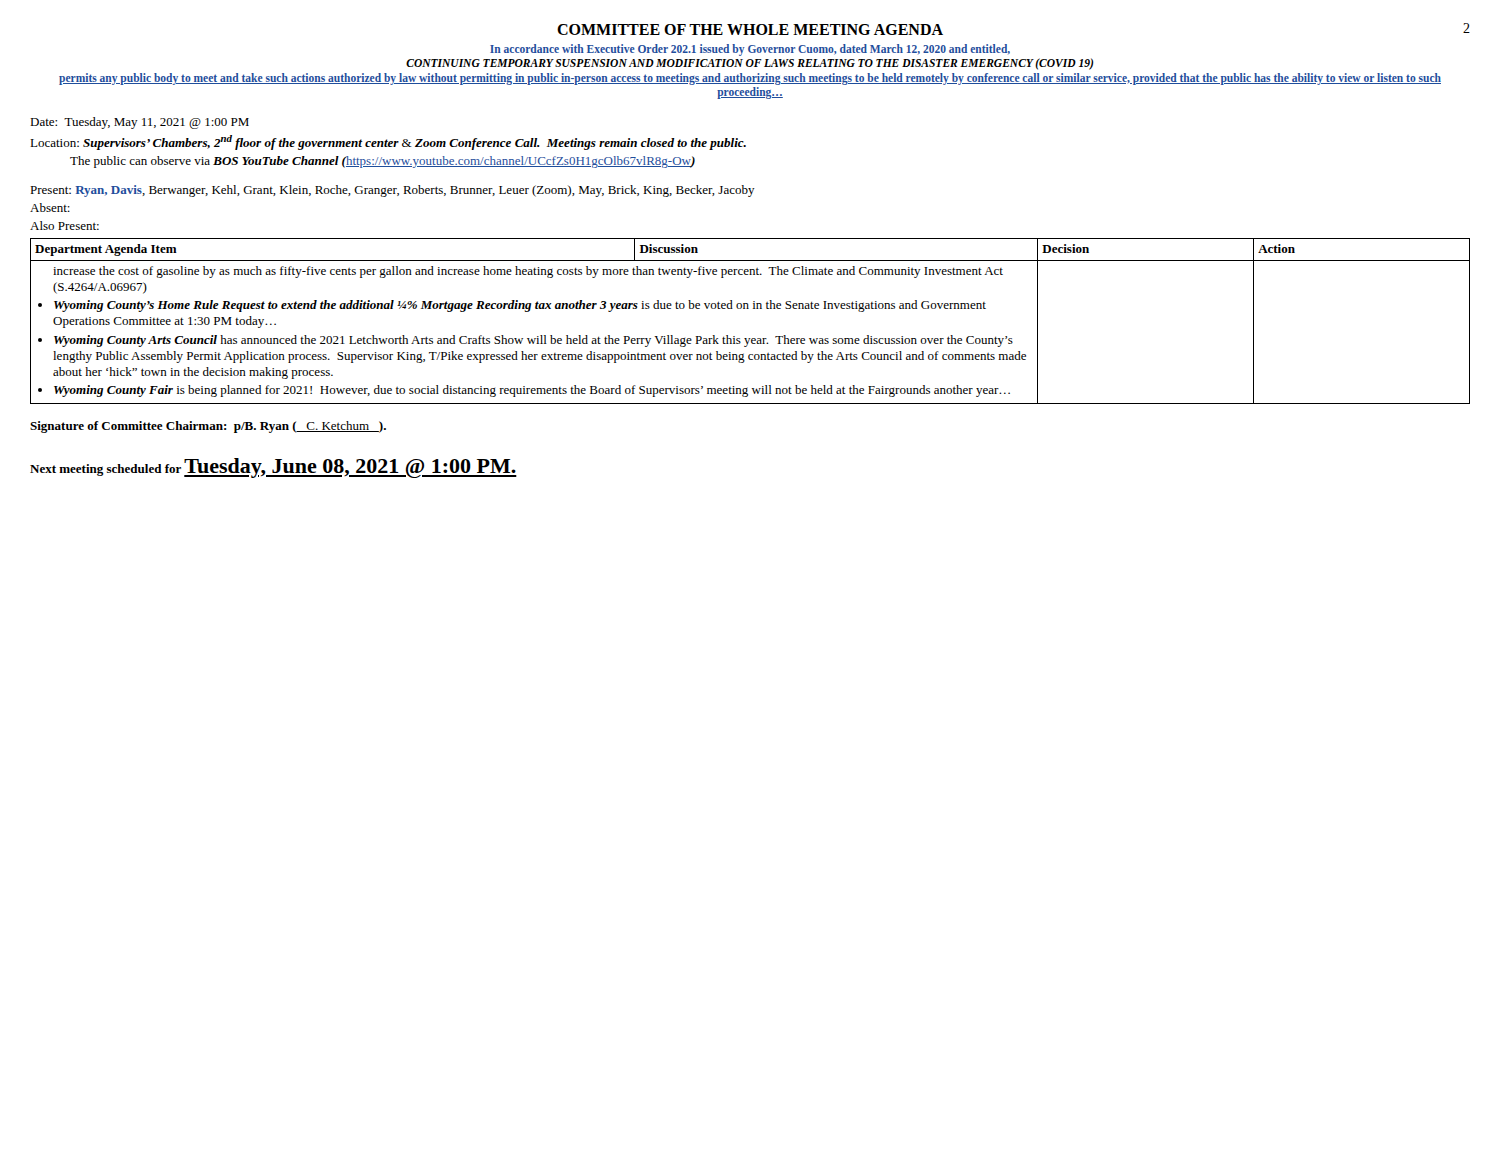2
COMMITTEE OF THE WHOLE MEETING AGENDA
In accordance with Executive Order 202.1 issued by Governor Cuomo, dated March 12, 2020 and entitled,
CONTINUING TEMPORARY SUSPENSION AND MODIFICATION OF LAWS RELATING TO THE DISASTER EMERGENCY (COVID 19)
permits any public body to meet and take such actions authorized by law without permitting in public in-person access to meetings and authorizing such meetings to be held remotely by conference call or similar service, provided that the public has the ability to view or listen to such proceeding…
Date: Tuesday, May 11, 2021 @ 1:00 PM
Location: Supervisors’ Chambers, 2nd floor of the government center & Zoom Conference Call. Meetings remain closed to the public.
The public can observe via BOS YouTube Channel (https://www.youtube.com/channel/UCcfZs0H1gcOlb67vlR8g-Ow)
Present: Ryan, Davis, Berwanger, Kehl, Grant, Klein, Roche, Granger, Roberts, Brunner, Leuer (Zoom), May, Brick, King, Becker, Jacoby
Absent:
Also Present:
| Department Agenda Item | Discussion | Decision | Action |
| --- | --- | --- | --- |
| increase the cost of gasoline by as much as fifty-five cents per gallon and increase home heating costs by more than twenty-five percent. The Climate and Community Investment Act (S.4264/A.06967) Wyoming County’s Home Rule Request to extend the additional ¼% Mortgage Recording tax another 3 years is due to be voted on in the Senate Investigations and Government Operations Committee at 1:30 PM today… Wyoming County Arts Council has announced the 2021 Letchworth Arts and Crafts Show will be held at the Perry Village Park this year. There was some discussion over the County’s lengthy Public Assembly Permit Application process. Supervisor King, T/Pike expressed her extreme disappointment over not being contacted by the Arts Council and of comments made about her ‘hick” town in the decision making process. Wyoming County Fair is being planned for 2021! However, due to social distancing requirements the Board of Supervisors’ meeting will not be held at the Fairgrounds another year… | | |
Signature of Committee Chairman: p/B. Ryan ( C. Ketchum ).
Next meeting scheduled for Tuesday, June 08, 2021 @ 1:00 PM.